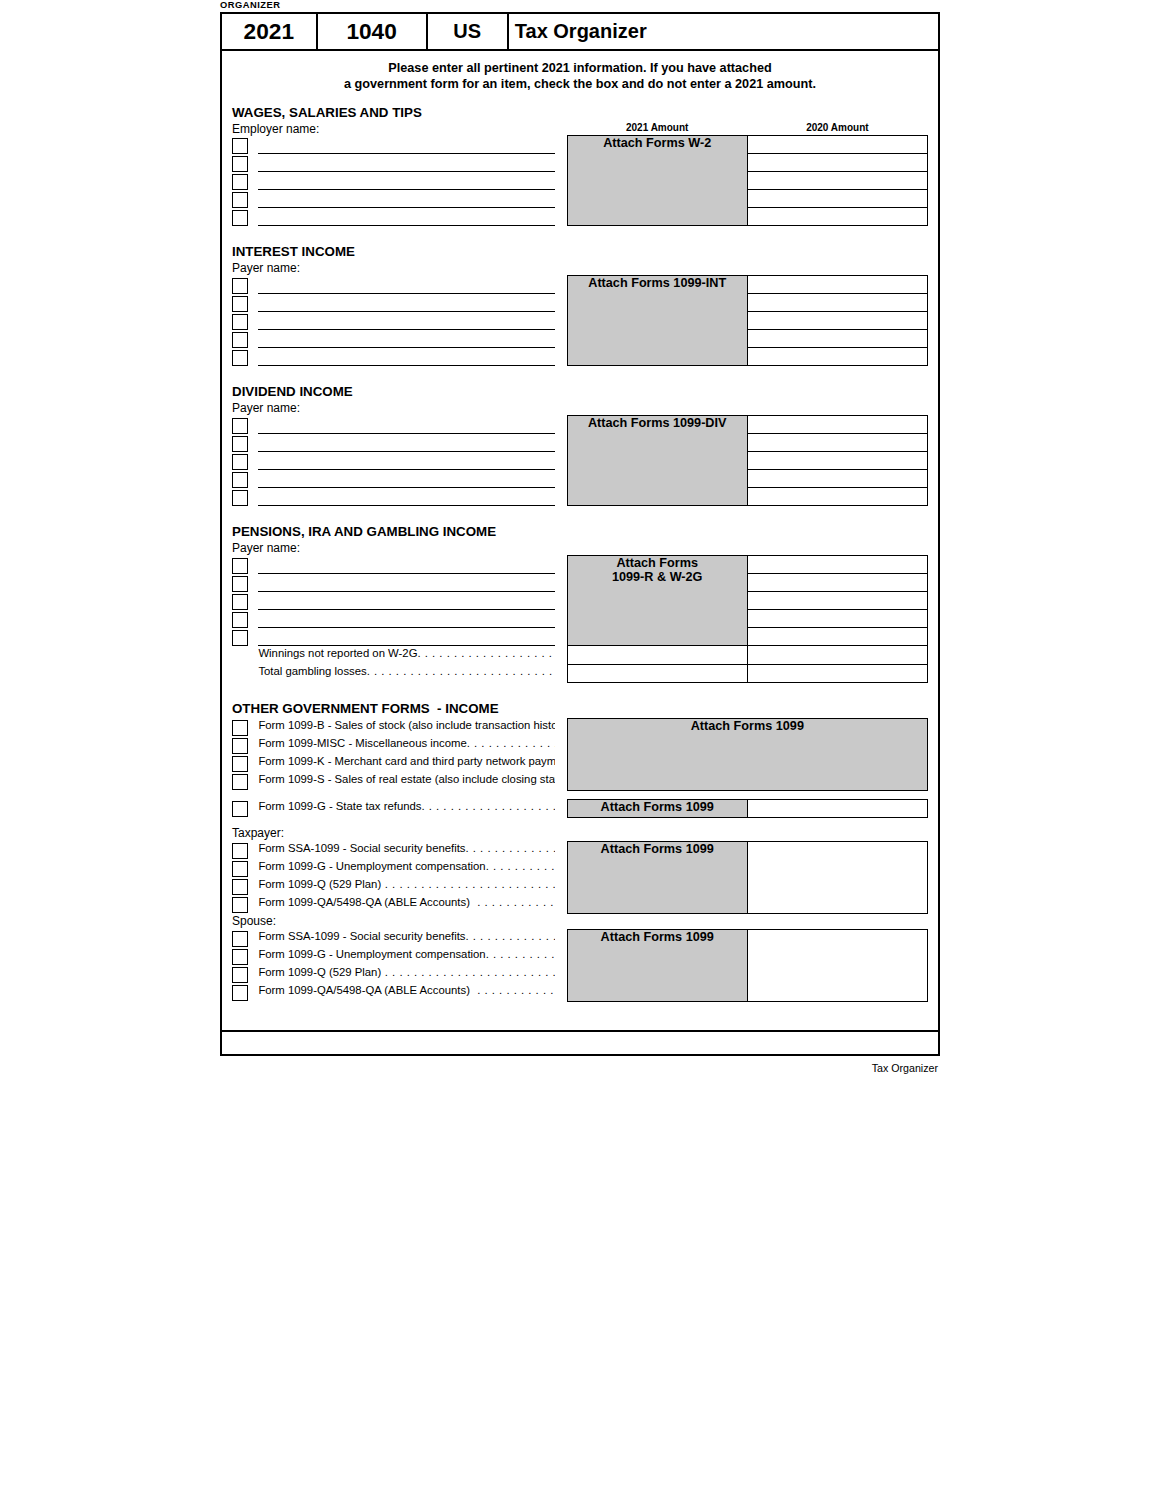ORGANIZER
| 2021 | 1040 | US | Tax Organizer |
Please enter all pertinent 2021 information. If you have attached
a government form for an item, check the box and do not enter a 2021 amount.
WAGES, SALARIES AND TIPS
| Employer name: | | 2021 Amount | 2020 Amount |
| | | | Attach Forms W-2 | |
INTEREST INCOME
| Payer name: |
| | | | Attach Forms 1099-INT | |
DIVIDEND INCOME
| Payer name: |
| | | | Attach Forms 1099-DIV | |
PENSIONS, IRA AND GAMBLING INCOME
| Payer name: |
| | | | Attach Forms 1099-R & W-2G | |
| | Winnings not reported on W-2G . . . . . . . . . . . . . . . . . . . . . . . . . . . . . . . . . . | | | |
| | Total gambling losses . . . . . . . . . . . . . . . . . . . . . . . . . . . . . . . . . . . . . . . . | | | |
OTHER GOVERNMENT FORMS - INCOME
| | Form 1099-B - Sales of stock (also include transaction history) . . . . . . | | Attach Forms 1099 |
| | Form 1099-MISC - Miscellaneous income . . . . . . . . . . . . . . . . . . . . . . . . . . . | |
| | Form 1099-K - Merchant card and third party network payments . . . . . | |
| | Form 1099-S - Sales of real estate (also include closing statements) . | |
| | Form 1099-G - State tax refunds . . . . . . . . . . . . . . . . . . . . . . . . . . . . . . . . . . | | Attach Forms 1099 | |
Taxpayer:
| | Form SSA-1099 - Social security benefits . . . . . . . . . . . . . . . . . . . . . . . . . . | | Attach Forms 1099 | |
| | Form 1099-G - Unemployment compensation . . . . . . . . . . . . . . . . . . . . . . . | |
| | Form 1099-Q (529 Plan) . . . . . . . . . . . . . . . . . . . . . . . . . . . . . . . . . . . . . . . . | |
| | Form 1099-QA/5498-QA (ABLE Accounts) . . . . . . . . . . . . . . . . . . . . . . . . | |
Spouse:
| | Form SSA-1099 - Social security benefits . . . . . . . . . . . . . . . . . . . . . . . . . . | | Attach Forms 1099 | |
| | Form 1099-G - Unemployment compensation . . . . . . . . . . . . . . . . . . . . . . . | |
| | Form 1099-Q (529 Plan) . . . . . . . . . . . . . . . . . . . . . . . . . . . . . . . . . . . . . . . . | |
| | Form 1099-QA/5498-QA (ABLE Accounts) . . . . . . . . . . . . . . . . . . . . . . . . | |
Tax Organizer